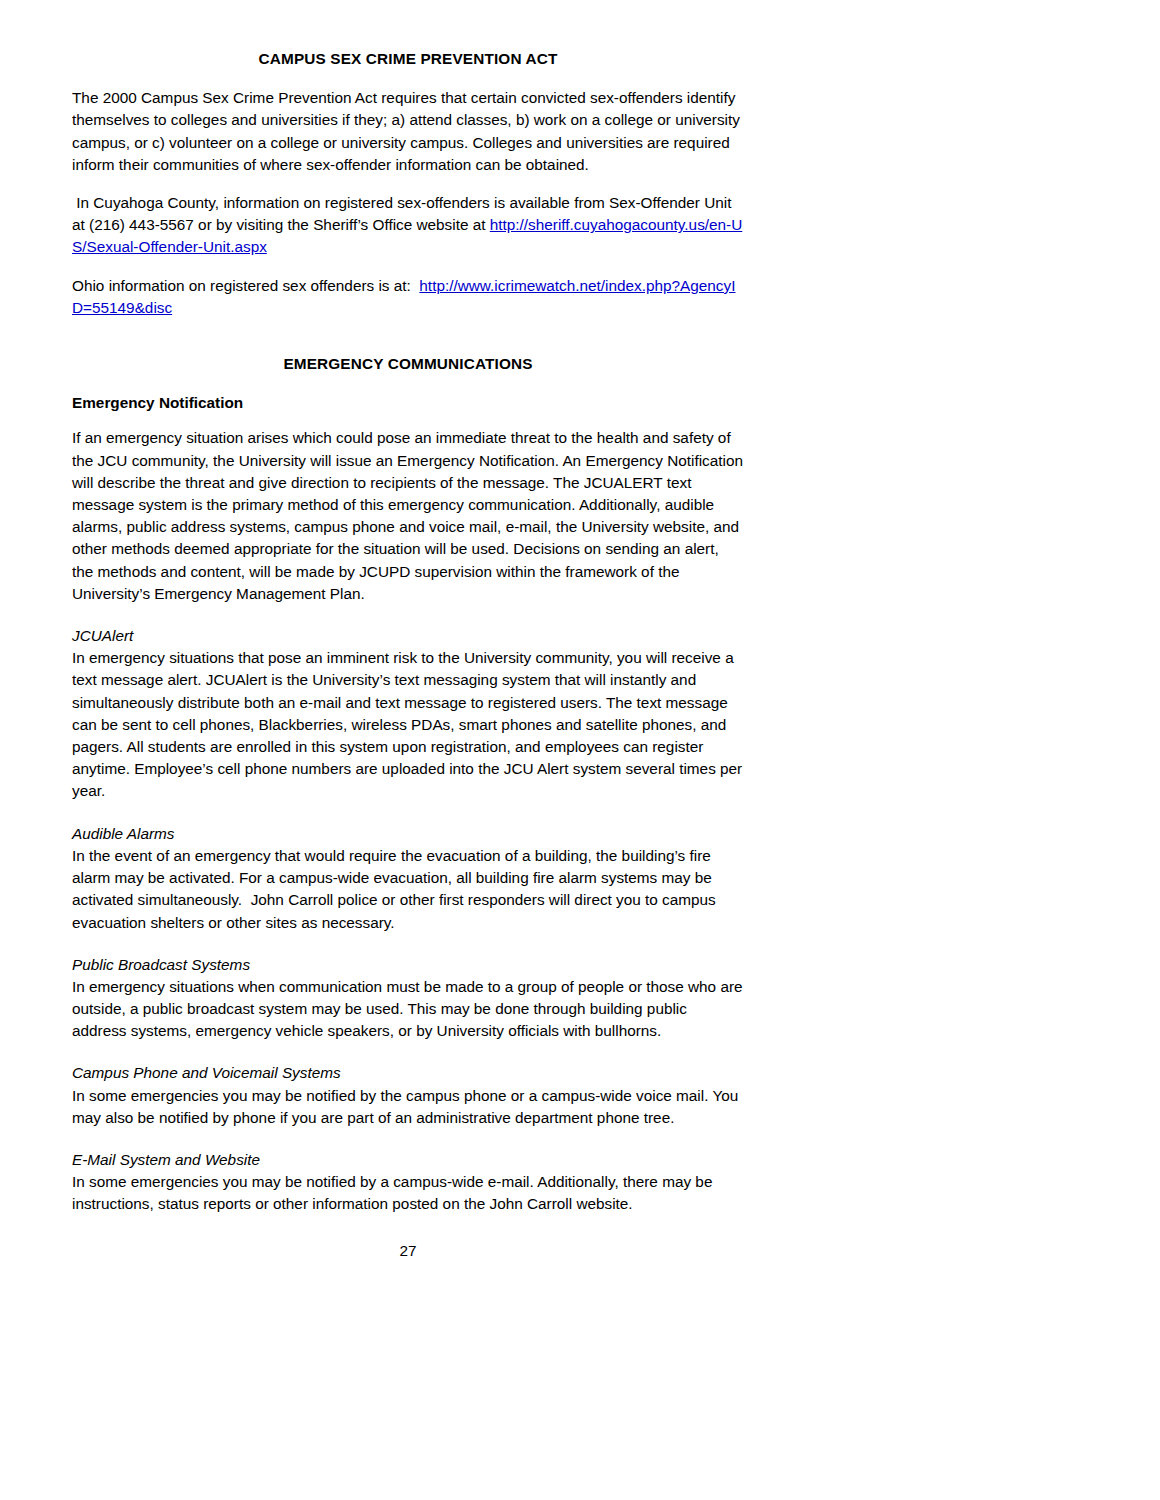CAMPUS SEX CRIME PREVENTION ACT
The 2000 Campus Sex Crime Prevention Act requires that certain convicted sex-offenders identify themselves to colleges and universities if they; a) attend classes, b) work on a college or university campus, or c) volunteer on a college or university campus. Colleges and universities are required inform their communities of where sex-offender information can be obtained.
In Cuyahoga County, information on registered sex-offenders is available from Sex-Offender Unit at (216) 443-5567 or by visiting the Sheriff’s Office website at http://sheriff.cuyahogacounty.us/en-US/Sexual-Offender-Unit.aspx
Ohio information on registered sex offenders is at: http://www.icrimewatch.net/index.php?AgencyID=55149&disc
EMERGENCY COMMUNICATIONS
Emergency Notification
If an emergency situation arises which could pose an immediate threat to the health and safety of the JCU community, the University will issue an Emergency Notification. An Emergency Notification will describe the threat and give direction to recipients of the message. The JCUALERT text message system is the primary method of this emergency communication. Additionally, audible alarms, public address systems, campus phone and voice mail, e-mail, the University website, and other methods deemed appropriate for the situation will be used. Decisions on sending an alert, the methods and content, will be made by JCUPD supervision within the framework of the University’s Emergency Management Plan.
JCUAlert
In emergency situations that pose an imminent risk to the University community, you will receive a text message alert. JCUAlert is the University’s text messaging system that will instantly and simultaneously distribute both an e-mail and text message to registered users. The text message can be sent to cell phones, Blackberries, wireless PDAs, smart phones and satellite phones, and pagers. All students are enrolled in this system upon registration, and employees can register anytime. Employee’s cell phone numbers are uploaded into the JCU Alert system several times per year.
Audible Alarms
In the event of an emergency that would require the evacuation of a building, the building’s fire alarm may be activated. For a campus-wide evacuation, all building fire alarm systems may be activated simultaneously. John Carroll police or other first responders will direct you to campus evacuation shelters or other sites as necessary.
Public Broadcast Systems
In emergency situations when communication must be made to a group of people or those who are outside, a public broadcast system may be used. This may be done through building public address systems, emergency vehicle speakers, or by University officials with bullhorns.
Campus Phone and Voicemail Systems
In some emergencies you may be notified by the campus phone or a campus-wide voice mail. You may also be notified by phone if you are part of an administrative department phone tree.
E-Mail System and Website
In some emergencies you may be notified by a campus-wide e-mail. Additionally, there may be instructions, status reports or other information posted on the John Carroll website.
27